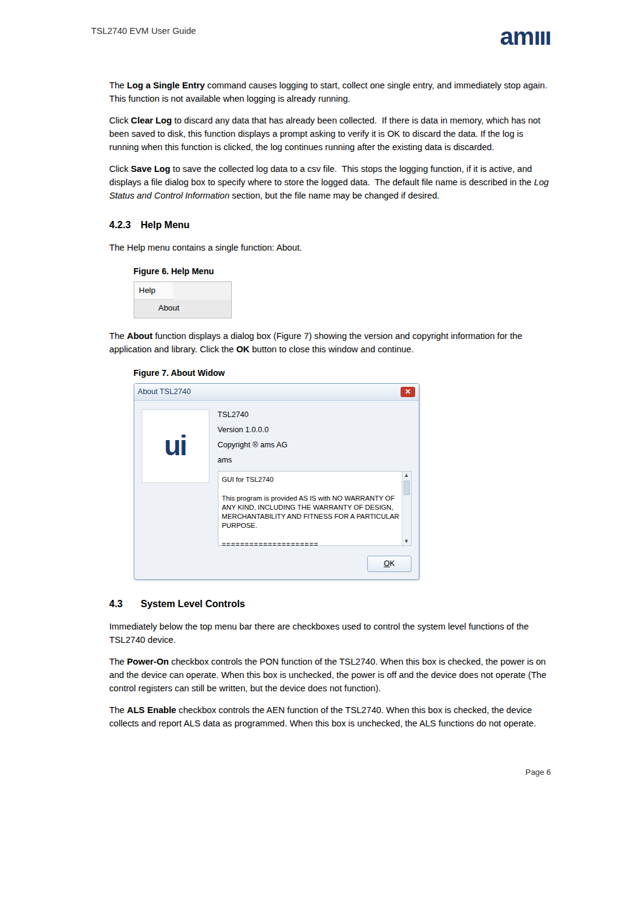TSL2740 EVM User Guide
amııı
The Log a Single Entry command causes logging to start, collect one single entry, and immediately stop again. This function is not available when logging is already running.
Click Clear Log to discard any data that has already been collected. If there is data in memory, which has not been saved to disk, this function displays a prompt asking to verify it is OK to discard the data. If the log is running when this function is clicked, the log continues running after the existing data is discarded.
Click Save Log to save the collected log data to a csv file. This stops the logging function, if it is active, and displays a file dialog box to specify where to store the logged data. The default file name is described in the Log Status and Control Information section, but the file name may be changed if desired.
4.2.3 Help Menu
The Help menu contains a single function: About.
Figure 6. Help Menu
Help
About
The About function displays a dialog box (Figure 7) showing the version and copyright information for the application and library. Click the OK button to close this window and continue.
Figure 7. About Widow
About TSL2740
✕
ui
TSL2740
Version 1.0.0.0
Copyright ® ams AG
ams
GUI for TSL2740
This program is provided AS IS with NO WARRANTY OF ANY KIND, INCLUDING THE WARRANTY OF DESIGN, MERCHANTABILITY AND FITNESS FOR A PARTICULAR PURPOSE.
=====================
▲
▼
OK
4.3 System Level Controls
Immediately below the top menu bar there are checkboxes used to control the system level functions of the TSL2740 device.
The Power-On checkbox controls the PON function of the TSL2740. When this box is checked, the power is on and the device can operate. When this box is unchecked, the power is off and the device does not operate (The control registers can still be written, but the device does not function).
The ALS Enable checkbox controls the AEN function of the TSL2740. When this box is checked, the device collects and report ALS data as programmed. When this box is unchecked, the ALS functions do not operate.
Page 6